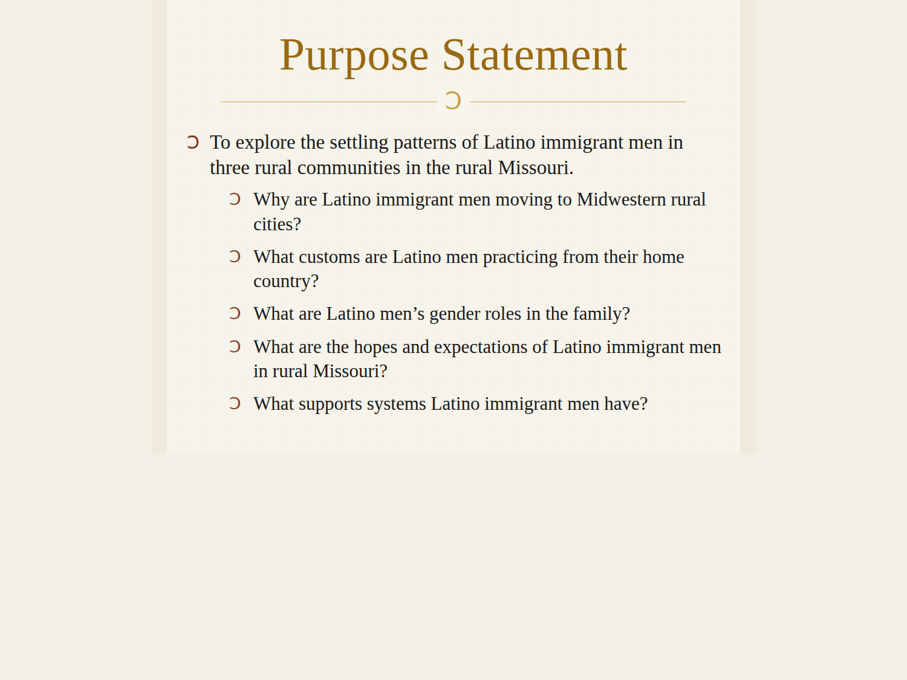Purpose Statement
Ↄ
To explore the settling patterns of Latino immigrant men in three rural communities in the rural Missouri.
Why are Latino immigrant men moving to Midwestern rural cities?
What customs are Latino men practicing from their home country?
What are Latino men’s gender roles in the family?
What are the hopes and expectations of Latino immigrant men in rural Missouri?
What supports systems Latino immigrant men have?